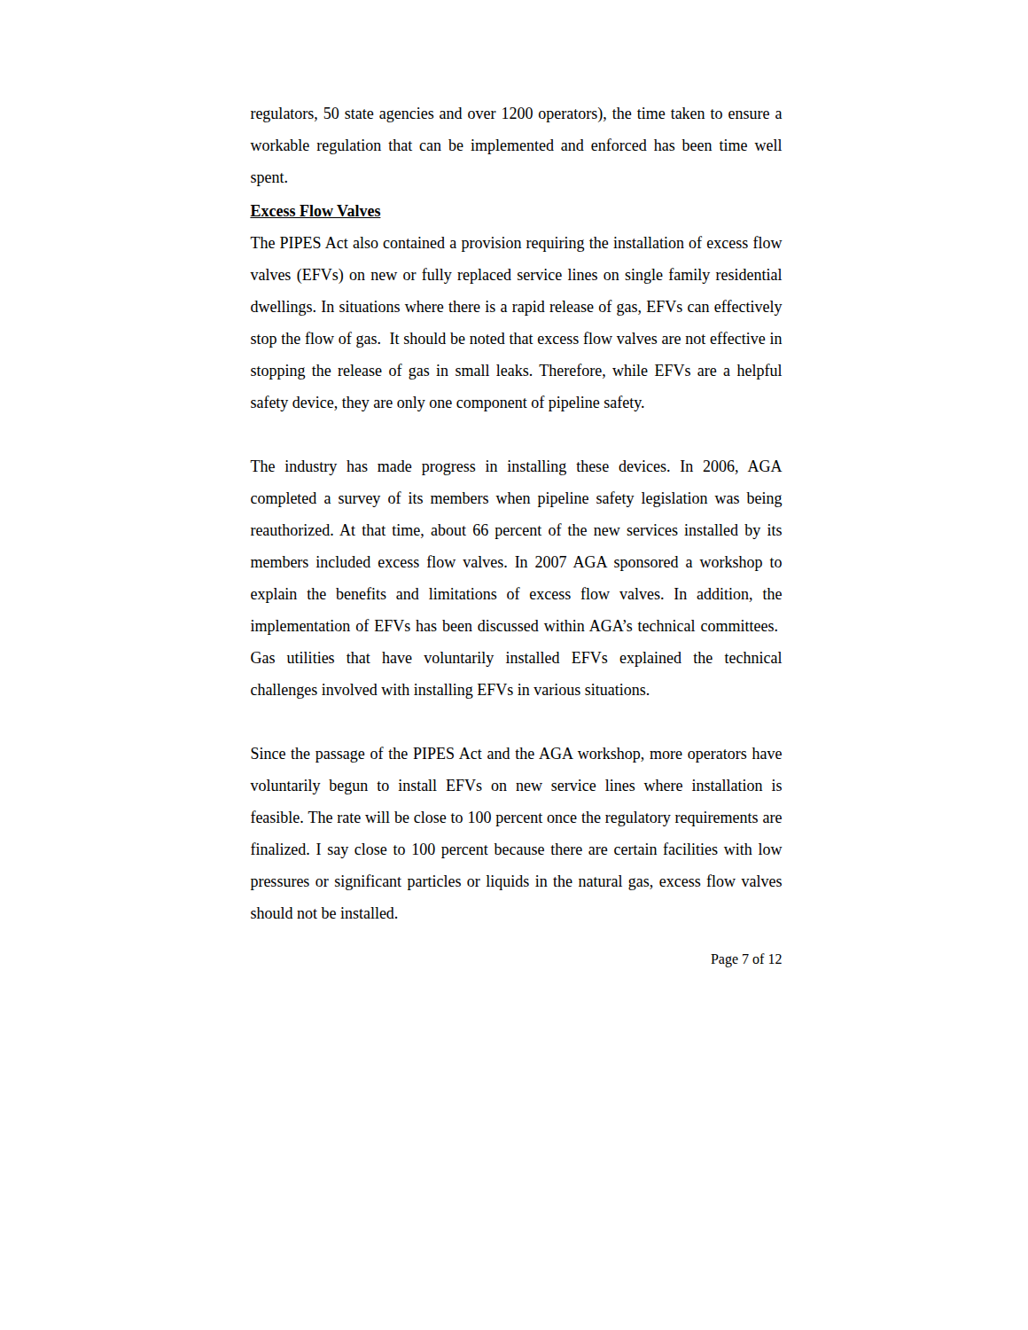regulators, 50 state agencies and over 1200 operators), the time taken to ensure a workable regulation that can be implemented and enforced has been time well spent.
Excess Flow Valves
The PIPES Act also contained a provision requiring the installation of excess flow valves (EFVs) on new or fully replaced service lines on single family residential dwellings. In situations where there is a rapid release of gas, EFVs can effectively stop the flow of gas. It should be noted that excess flow valves are not effective in stopping the release of gas in small leaks. Therefore, while EFVs are a helpful safety device, they are only one component of pipeline safety.
The industry has made progress in installing these devices. In 2006, AGA completed a survey of its members when pipeline safety legislation was being reauthorized. At that time, about 66 percent of the new services installed by its members included excess flow valves. In 2007 AGA sponsored a workshop to explain the benefits and limitations of excess flow valves. In addition, the implementation of EFVs has been discussed within AGA’s technical committees. Gas utilities that have voluntarily installed EFVs explained the technical challenges involved with installing EFVs in various situations.
Since the passage of the PIPES Act and the AGA workshop, more operators have voluntarily begun to install EFVs on new service lines where installation is feasible. The rate will be close to 100 percent once the regulatory requirements are finalized. I say close to 100 percent because there are certain facilities with low pressures or significant particles or liquids in the natural gas, excess flow valves should not be installed.
Page 7 of 12